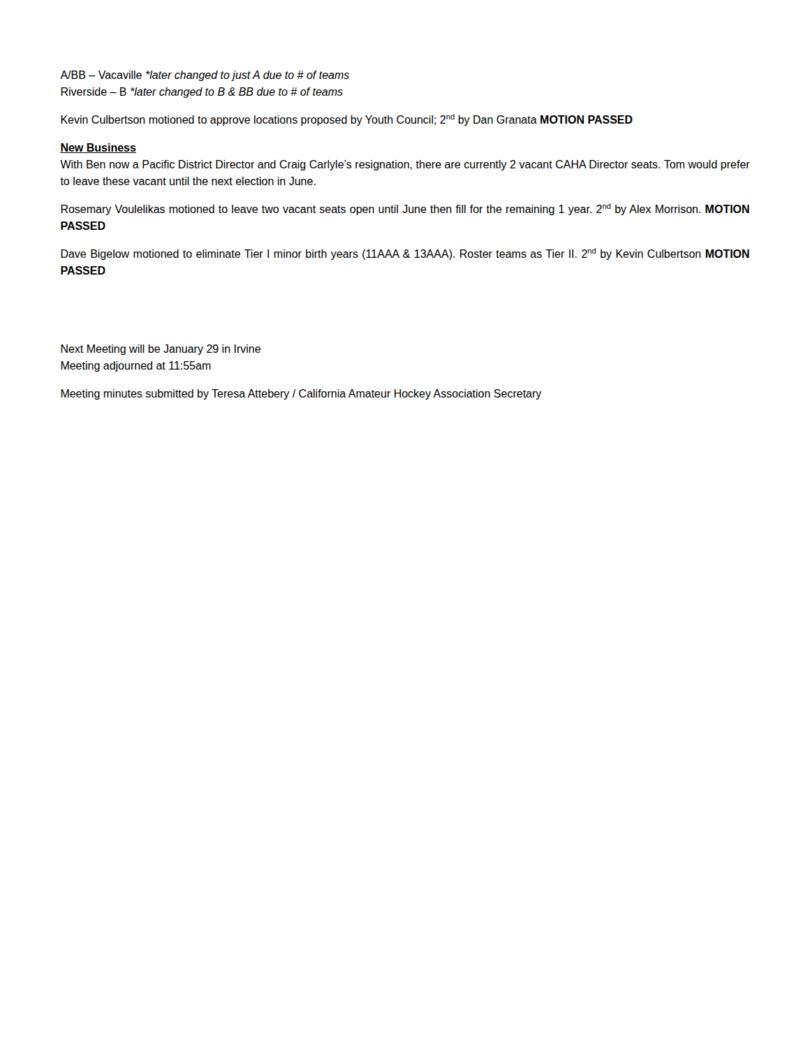A/BB – Vacaville *later changed to just A due to # of teams
Riverside – B *later changed to B & BB due to # of teams
Kevin Culbertson motioned to approve locations proposed by Youth Council; 2nd by Dan Granata MOTION PASSED
New Business
With Ben now a Pacific District Director and Craig Carlyle’s resignation, there are currently 2 vacant CAHA Director seats. Tom would prefer to leave these vacant until the next election in June.
Rosemary Voulelikas motioned to leave two vacant seats open until June then fill for the remaining 1 year. 2nd by Alex Morrison. MOTION PASSED
Dave Bigelow motioned to eliminate Tier I minor birth years (11AAA & 13AAA). Roster teams as Tier II. 2nd by Kevin Culbertson MOTION PASSED
Next Meeting will be January 29 in Irvine
Meeting adjourned at 11:55am
Meeting minutes submitted by Teresa Attebery / California Amateur Hockey Association Secretary